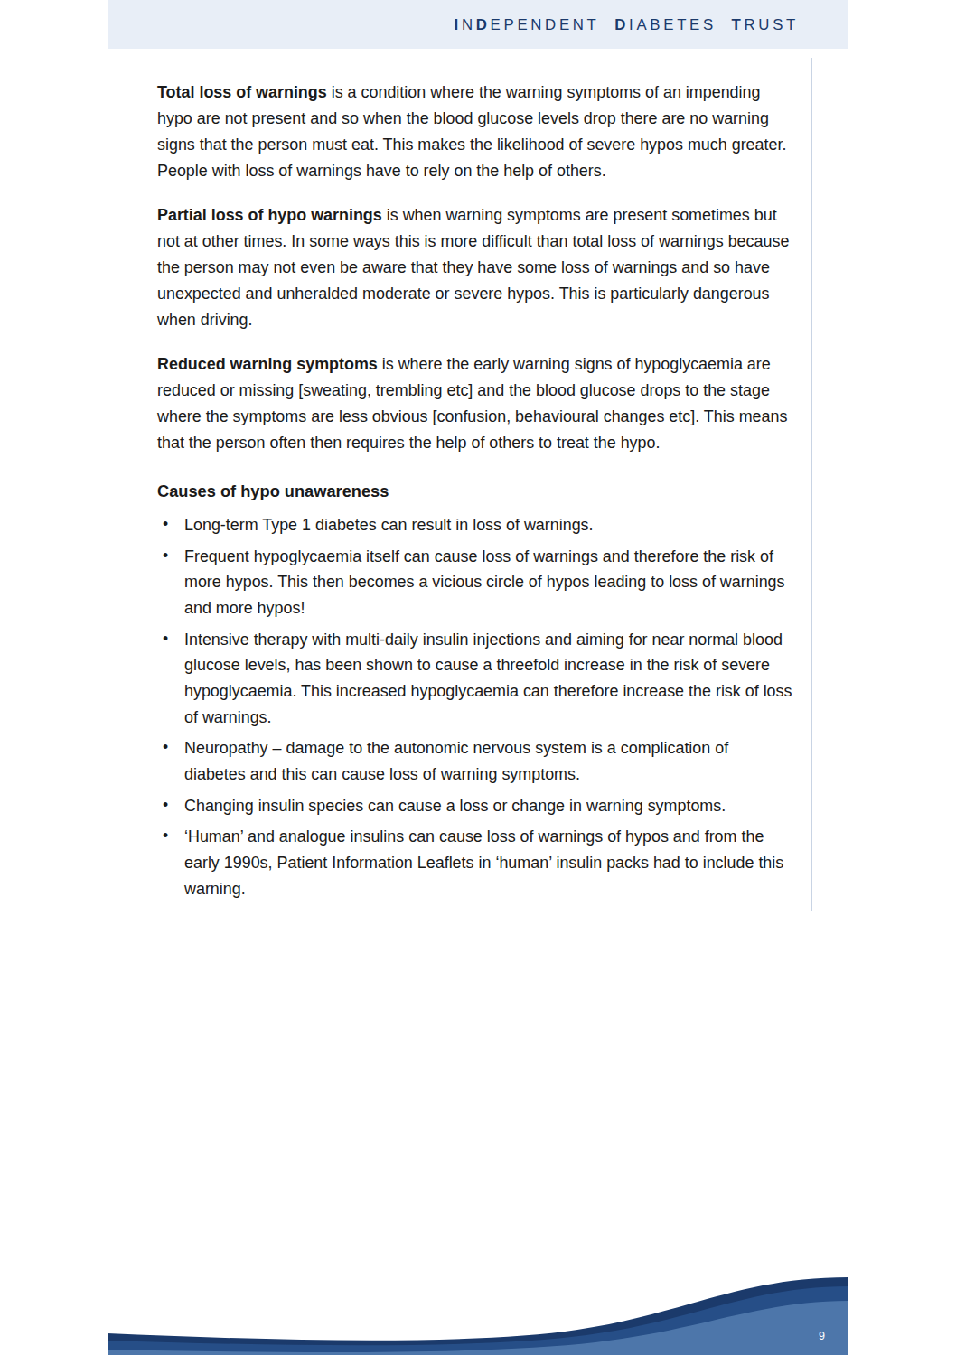INDEPENDENT DIABETES TRUST
Total loss of warnings is a condition where the warning symptoms of an impending hypo are not present and so when the blood glucose levels drop there are no warning signs that the person must eat. This makes the likelihood of severe hypos much greater. People with loss of warnings have to rely on the help of others.
Partial loss of hypo warnings is when warning symptoms are present sometimes but not at other times. In some ways this is more difficult than total loss of warnings because the person may not even be aware that they have some loss of warnings and so have unexpected and unheralded moderate or severe hypos. This is particularly dangerous when driving.
Reduced warning symptoms is where the early warning signs of hypoglycaemia are reduced or missing [sweating, trembling etc] and the blood glucose drops to the stage where the symptoms are less obvious [confusion, behavioural changes etc]. This means that the person often then requires the help of others to treat the hypo.
Causes of hypo unawareness
Long-term Type 1 diabetes can result in loss of warnings.
Frequent hypoglycaemia itself can cause loss of warnings and therefore the risk of more hypos. This then becomes a vicious circle of hypos leading to loss of warnings and more hypos!
Intensive therapy with multi-daily insulin injections and aiming for near normal blood glucose levels, has been shown to cause a threefold increase in the risk of severe hypoglycaemia. This increased hypoglycaemia can therefore increase the risk of loss of warnings.
Neuropathy – damage to the autonomic nervous system is a complication of diabetes and this can cause loss of warning symptoms.
Changing insulin species can cause a loss or change in warning symptoms.
‘Human’ and analogue insulins can cause loss of warnings of hypos and from the early 1990s, Patient Information Leaflets in ‘human’ insulin packs had to include this warning.
9